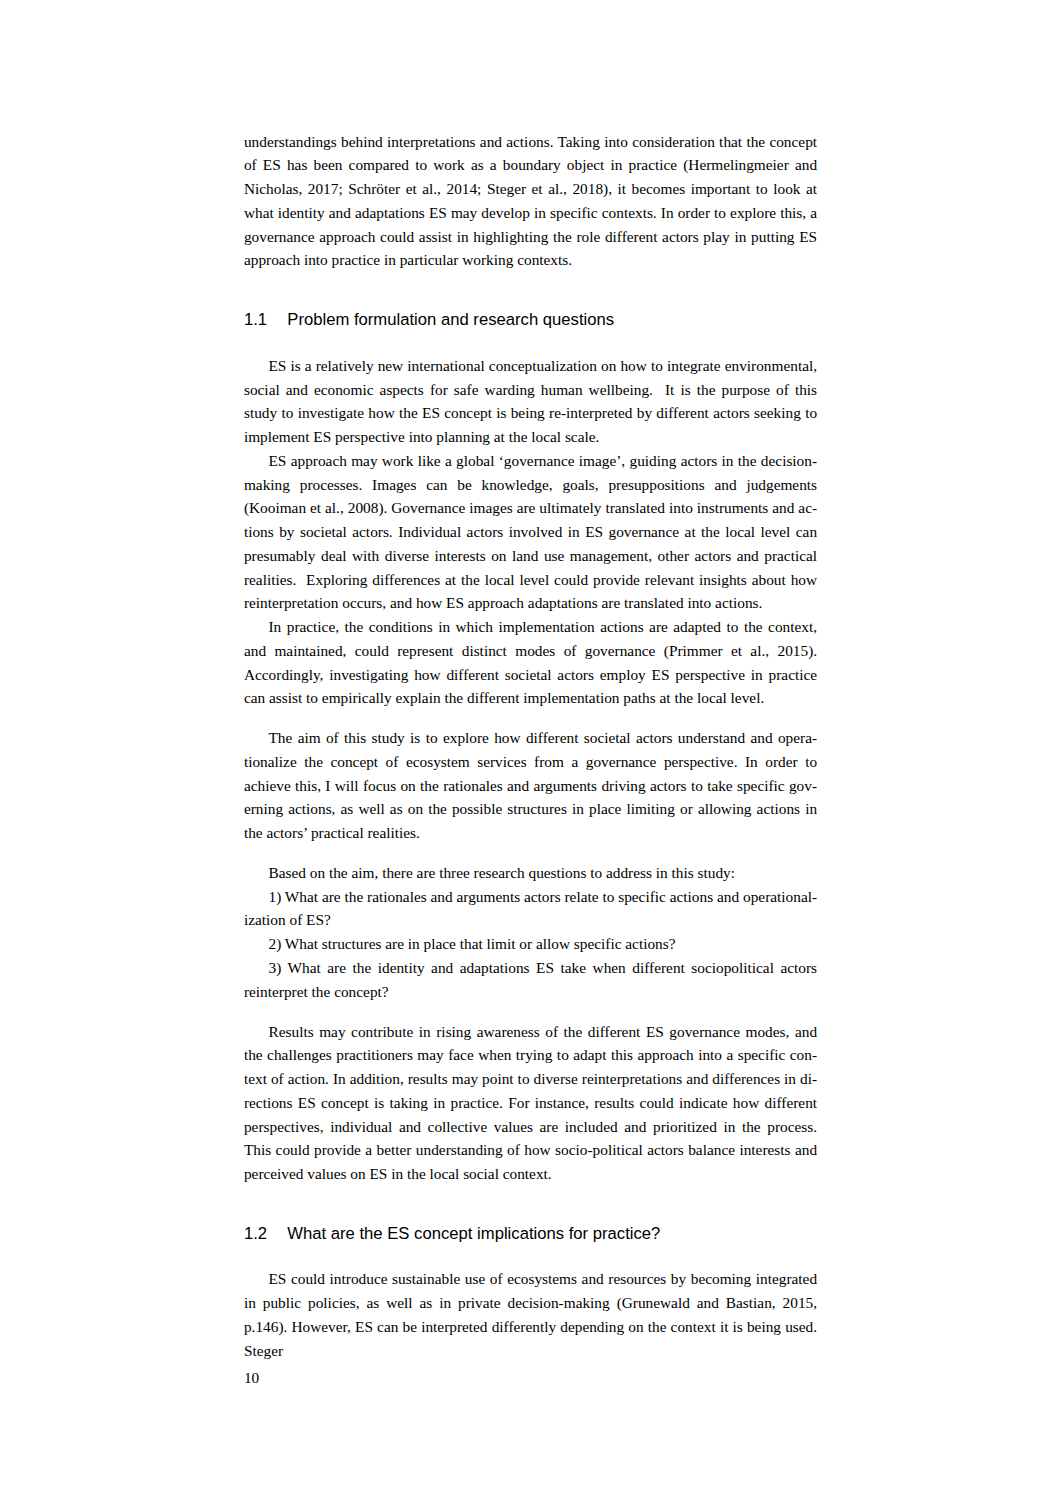understandings behind interpretations and actions. Taking into consideration that the concept of ES has been compared to work as a boundary object in practice (Hermelingmeier and Nicholas, 2017; Schröter et al., 2014; Steger et al., 2018), it becomes important to look at what identity and adaptations ES may develop in specific contexts. In order to explore this, a governance approach could assist in highlighting the role different actors play in putting ES approach into practice in particular working contexts.
1.1 Problem formulation and research questions
ES is a relatively new international conceptualization on how to integrate environmental, social and economic aspects for safe warding human wellbeing. It is the purpose of this study to investigate how the ES concept is being re-interpreted by different actors seeking to implement ES perspective into planning at the local scale.
ES approach may work like a global ‘governance image’, guiding actors in the decision-making processes. Images can be knowledge, goals, presuppositions and judgements (Kooiman et al., 2008). Governance images are ultimately translated into instruments and actions by societal actors. Individual actors involved in ES governance at the local level can presumably deal with diverse interests on land use management, other actors and practical realities. Exploring differences at the local level could provide relevant insights about how reinterpretation occurs, and how ES approach adaptations are translated into actions.
In practice, the conditions in which implementation actions are adapted to the context, and maintained, could represent distinct modes of governance (Primmer et al., 2015). Accordingly, investigating how different societal actors employ ES perspective in practice can assist to empirically explain the different implementation paths at the local level.
The aim of this study is to explore how different societal actors understand and operationalize the concept of ecosystem services from a governance perspective. In order to achieve this, I will focus on the rationales and arguments driving actors to take specific governing actions, as well as on the possible structures in place limiting or allowing actions in the actors’ practical realities.
Based on the aim, there are three research questions to address in this study:
1) What are the rationales and arguments actors relate to specific actions and operationalization of ES?
2) What structures are in place that limit or allow specific actions?
3) What are the identity and adaptations ES take when different sociopolitical actors reinterpret the concept?
Results may contribute in rising awareness of the different ES governance modes, and the challenges practitioners may face when trying to adapt this approach into a specific context of action. In addition, results may point to diverse reinterpretations and differences in directions ES concept is taking in practice. For instance, results could indicate how different perspectives, individual and collective values are included and prioritized in the process. This could provide a better understanding of how socio-political actors balance interests and perceived values on ES in the local social context.
1.2 What are the ES concept implications for practice?
ES could introduce sustainable use of ecosystems and resources by becoming integrated in public policies, as well as in private decision-making (Grunewald and Bastian, 2015, p.146). However, ES can be interpreted differently depending on the context it is being used. Steger
10